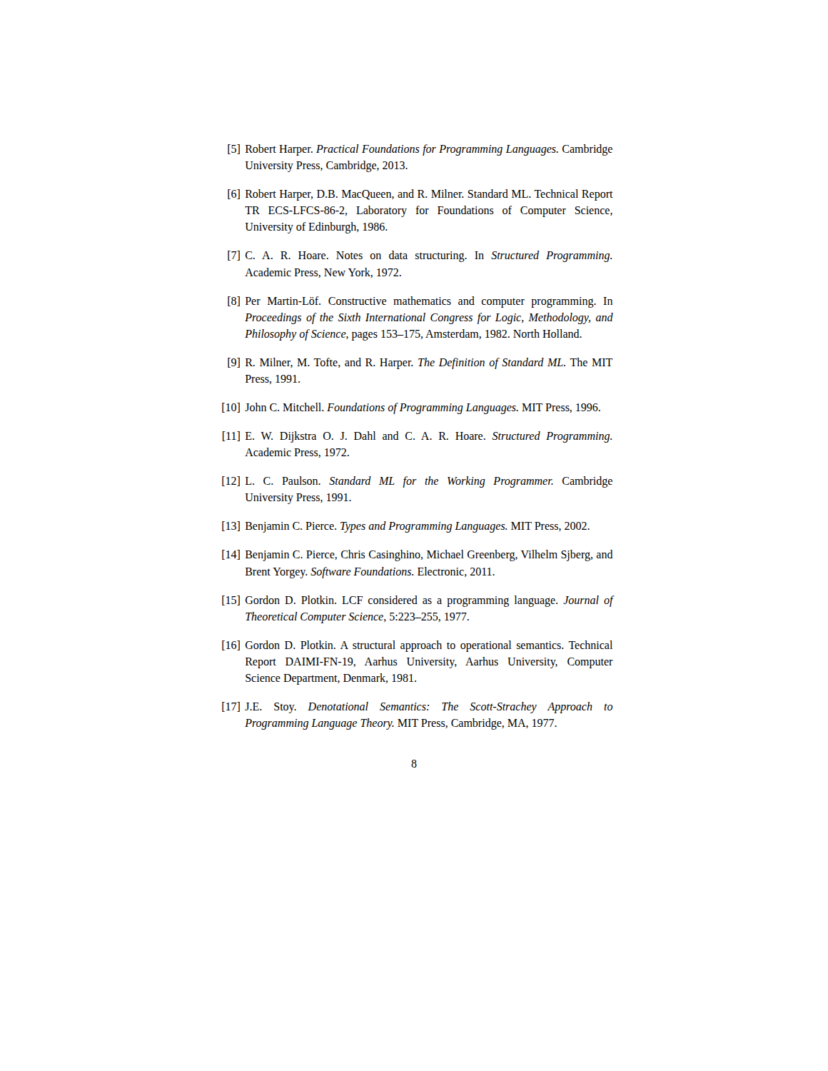[5] Robert Harper. Practical Foundations for Programming Languages. Cambridge University Press, Cambridge, 2013.
[6] Robert Harper, D.B. MacQueen, and R. Milner. Standard ML. Technical Report TR ECS-LFCS-86-2, Laboratory for Foundations of Computer Science, University of Edinburgh, 1986.
[7] C. A. R. Hoare. Notes on data structuring. In Structured Programming. Academic Press, New York, 1972.
[8] Per Martin-Löf. Constructive mathematics and computer programming. In Proceedings of the Sixth International Congress for Logic, Methodology, and Philosophy of Science, pages 153–175, Amsterdam, 1982. North Holland.
[9] R. Milner, M. Tofte, and R. Harper. The Definition of Standard ML. The MIT Press, 1991.
[10] John C. Mitchell. Foundations of Programming Languages. MIT Press, 1996.
[11] E. W. Dijkstra O. J. Dahl and C. A. R. Hoare. Structured Programming. Academic Press, 1972.
[12] L. C. Paulson. Standard ML for the Working Programmer. Cambridge University Press, 1991.
[13] Benjamin C. Pierce. Types and Programming Languages. MIT Press, 2002.
[14] Benjamin C. Pierce, Chris Casinghino, Michael Greenberg, Vilhelm Sjberg, and Brent Yorgey. Software Foundations. Electronic, 2011.
[15] Gordon D. Plotkin. LCF considered as a programming language. Journal of Theoretical Computer Science, 5:223–255, 1977.
[16] Gordon D. Plotkin. A structural approach to operational semantics. Technical Report DAIMI-FN-19, Aarhus University, Aarhus University, Computer Science Department, Denmark, 1981.
[17] J.E. Stoy. Denotational Semantics: The Scott-Strachey Approach to Programming Language Theory. MIT Press, Cambridge, MA, 1977.
8